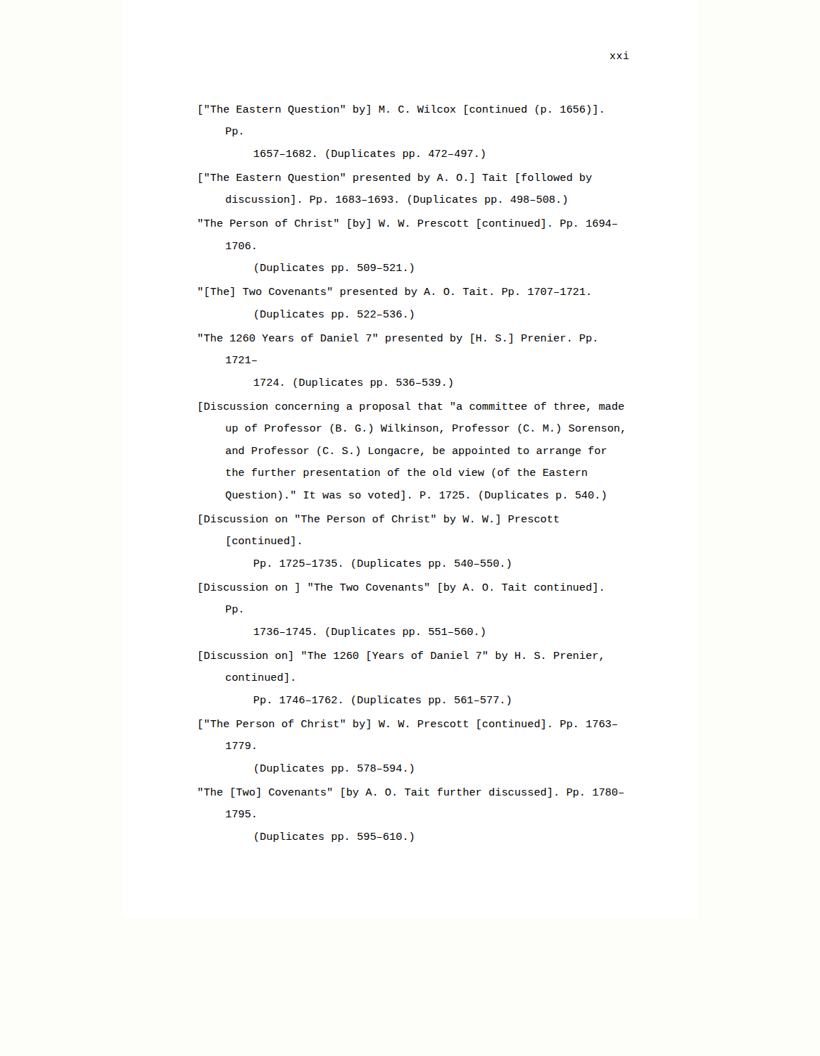xxi
["The Eastern Question" by] M. C. Wilcox [continued (p. 1656)]. Pp. 1657–1682. (Duplicates pp. 472–497.)
["The Eastern Question" presented by A. O.] Tait [followed by discussion]. Pp. 1683–1693. (Duplicates pp. 498–508.)
"The Person of Christ" [by] W. W. Prescott [continued]. Pp. 1694–1706. (Duplicates pp. 509–521.)
"[The] Two Covenants" presented by A. O. Tait. Pp. 1707–1721. (Duplicates pp. 522–536.)
"The 1260 Years of Daniel 7" presented by [H. S.] Prenier. Pp. 1721– 1724. (Duplicates pp. 536–539.)
[Discussion concerning a proposal that "a committee of three, made up of Professor (B. G.) Wilkinson, Professor (C. M.) Sorenson, and Professor (C. S.) Longacre, be appointed to arrange for the further presentation of the old view (of the Eastern Question)." It was so voted]. P. 1725. (Duplicates p. 540.)
[Discussion on "The Person of Christ" by W. W.] Prescott [continued]. Pp. 1725–1735. (Duplicates pp. 540–550.)
[Discussion on ] "The Two Covenants" [by A. O. Tait continued]. Pp. 1736–1745. (Duplicates pp. 551–560.)
[Discussion on] "The 1260 [Years of Daniel 7" by H. S. Prenier, continued]. Pp. 1746–1762. (Duplicates pp. 561–577.)
["The Person of Christ" by] W. W. Prescott [continued]. Pp. 1763–1779. (Duplicates pp. 578–594.)
"The [Two] Covenants" [by A. O. Tait further discussed]. Pp. 1780–1795. (Duplicates pp. 595–610.)